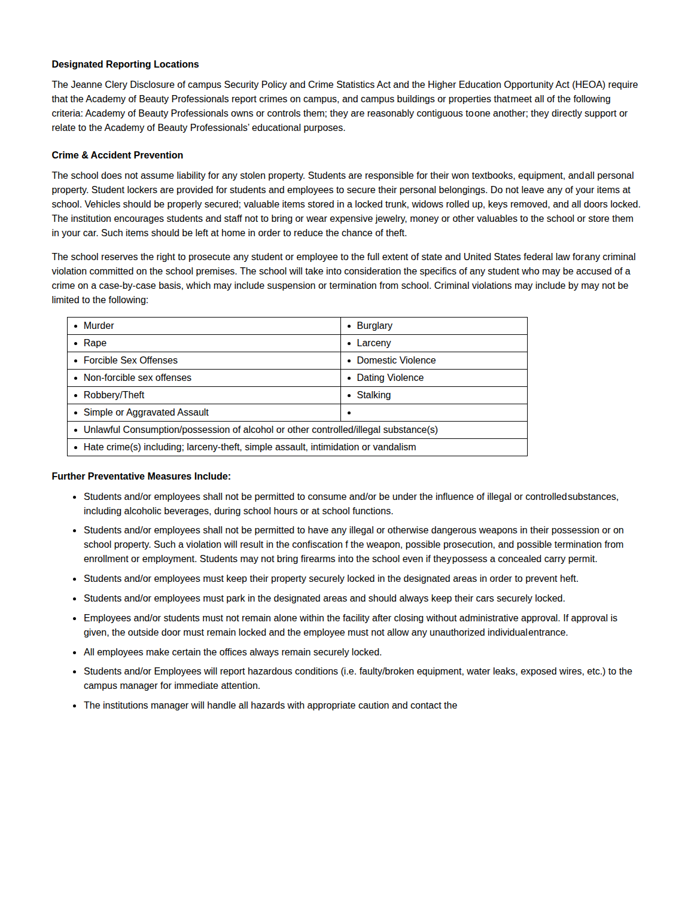Designated Reporting Locations
The Jeanne Clery Disclosure of campus Security Policy and Crime Statistics Act and the Higher Education Opportunity Act (HEOA) require that the Academy of Beauty Professionals report crimes on campus, and campus buildings or properties that meet all of the following criteria: Academy of Beauty Professionals owns or controls them; they are reasonably contiguous to one another; they directly support or relate to the Academy of Beauty Professionals’ educational purposes.
Crime & Accident Prevention
The school does not assume liability for any stolen property. Students are responsible for their won textbooks, equipment, and all personal property. Student lockers are provided for students and employees to secure their personal belongings. Do not leave any of your items at school. Vehicles should be properly secured; valuable items stored in a locked trunk, widows rolled up, keys removed, and all doors locked. The institution encourages students and staff not to bring or wear expensive jewelry, money or other valuables to the school or store them in your car. Such items should be left at home in order to reduce the chance of theft.
The school reserves the right to prosecute any student or employee to the full extent of state and United States federal law for any criminal violation committed on the school premises. The school will take into consideration the specifics of any student who may be accused of a crime on a case-by-case basis, which may include suspension or termination from school. Criminal violations may include by may not be limited to the following:
| Murder | Burglary |
| Rape | Larceny |
| Forcible Sex Offenses | Domestic Violence |
| Non-forcible sex offenses | Dating Violence |
| Robbery/Theft | Stalking |
| Simple or Aggravated Assault | |
| Unlawful Consumption/possession of alcohol or other controlled/illegal substance(s) |
| Hate crime(s) including; larceny-theft, simple assault, intimidation or vandalism |
Further Preventative Measures Include:
Students and/or employees shall not be permitted to consume and/or be under the influence of illegal or controlled substances, including alcoholic beverages, during school hours or at school functions.
Students and/or employees shall not be permitted to have any illegal or otherwise dangerous weapons in their possession or on school property. Such a violation will result in the confiscation f the weapon, possible prosecution, and possible termination from enrollment or employment. Students may not bring firearms into the school even if they possess a concealed carry permit.
Students and/or employees must keep their property securely locked in the designated areas in order to prevent heft.
Students and/or employees must park in the designated areas and should always keep their cars securely locked.
Employees and/or students must not remain alone within the facility after closing without administrative approval. If approval is given, the outside door must remain locked and the employee must not allow any unauthorized individual entrance.
All employees make certain the offices always remain securely locked.
Students and/or Employees will report hazardous conditions (i.e. faulty/broken equipment, water leaks, exposed wires, etc.) to the campus manager for immediate attention.
The institutions manager will handle all hazards with appropriate caution and contact the